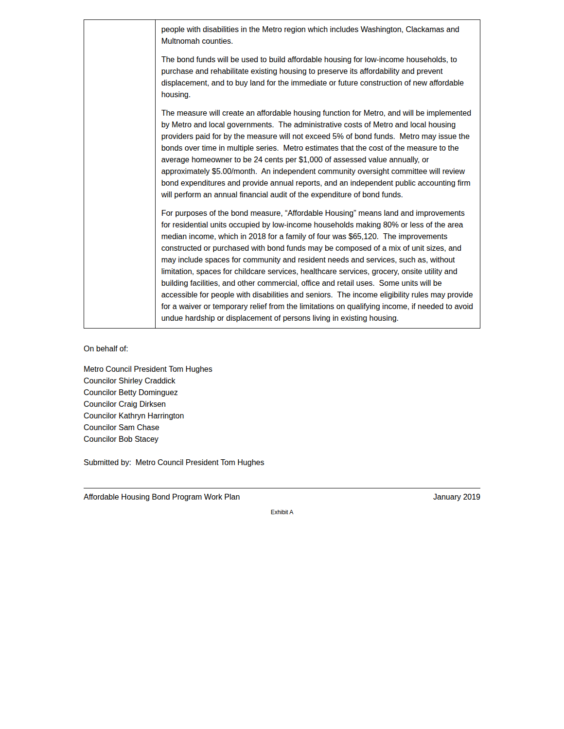| | people with disabilities in the Metro region which includes Washington, Clackamas and Multnomah counties. The bond funds will be used to build affordable housing for low-income households, to purchase and rehabilitate existing housing to preserve its affordability and prevent displacement, and to buy land for the immediate or future construction of new affordable housing. The measure will create an affordable housing function for Metro, and will be implemented by Metro and local governments. The administrative costs of Metro and local housing providers paid for by the measure will not exceed 5% of bond funds. Metro may issue the bonds over time in multiple series. Metro estimates that the cost of the measure to the average homeowner to be 24 cents per $1,000 of assessed value annually, or approximately $5.00/month. An independent community oversight committee will review bond expenditures and provide annual reports, and an independent public accounting firm will perform an annual financial audit of the expenditure of bond funds. For purposes of the bond measure, “Affordable Housing” means land and improvements for residential units occupied by low-income households making 80% or less of the area median income, which in 2018 for a family of four was $65,120. The improvements constructed or purchased with bond funds may be composed of a mix of unit sizes, and may include spaces for community and resident needs and services, such as, without limitation, spaces for childcare services, healthcare services, grocery, onsite utility and building facilities, and other commercial, office and retail uses. Some units will be accessible for people with disabilities and seniors. The income eligibility rules may provide for a waiver or temporary relief from the limitations on qualifying income, if needed to avoid undue hardship or displacement of persons living in existing housing. |
On behalf of:
Metro Council President Tom Hughes
Councilor Shirley Craddick
Councilor Betty Dominguez
Councilor Craig Dirksen
Councilor Kathryn Harrington
Councilor Sam Chase
Councilor Bob Stacey
Submitted by: Metro Council President Tom Hughes
Affordable Housing Bond Program Work Plan January 2019
Exhibit A